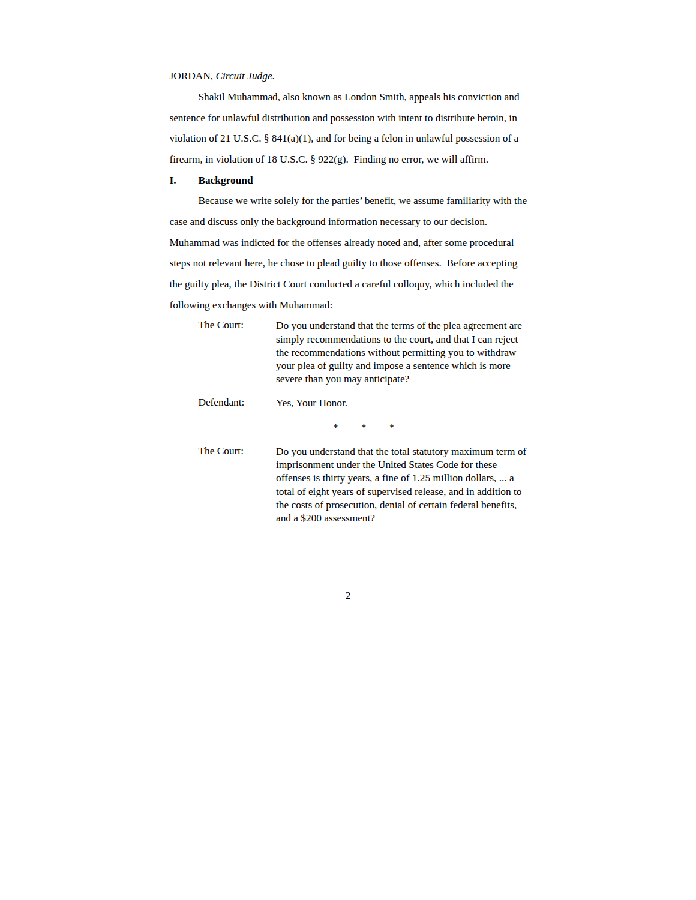JORDAN, Circuit Judge.
Shakil Muhammad, also known as London Smith, appeals his conviction and sentence for unlawful distribution and possession with intent to distribute heroin, in violation of 21 U.S.C. § 841(a)(1), and for being a felon in unlawful possession of a firearm, in violation of 18 U.S.C. § 922(g). Finding no error, we will affirm.
I.
Background
Because we write solely for the parties’ benefit, we assume familiarity with the case and discuss only the background information necessary to our decision. Muhammad was indicted for the offenses already noted and, after some procedural steps not relevant here, he chose to plead guilty to those offenses. Before accepting the guilty plea, the District Court conducted a careful colloquy, which included the following exchanges with Muhammad:
The Court:
Do you understand that the terms of the plea agreement are simply recommendations to the court, and that I can reject the recommendations without permitting you to withdraw your plea of guilty and impose a sentence which is more severe than you may anticipate?
Defendant:
Yes, Your Honor.
***
The Court:
Do you understand that the total statutory maximum term of imprisonment under the United States Code for these offenses is thirty years, a fine of 1.25 million dollars, ... a total of eight years of supervised release, and in addition to the costs of prosecution, denial of certain federal benefits, and a $200 assessment?
2